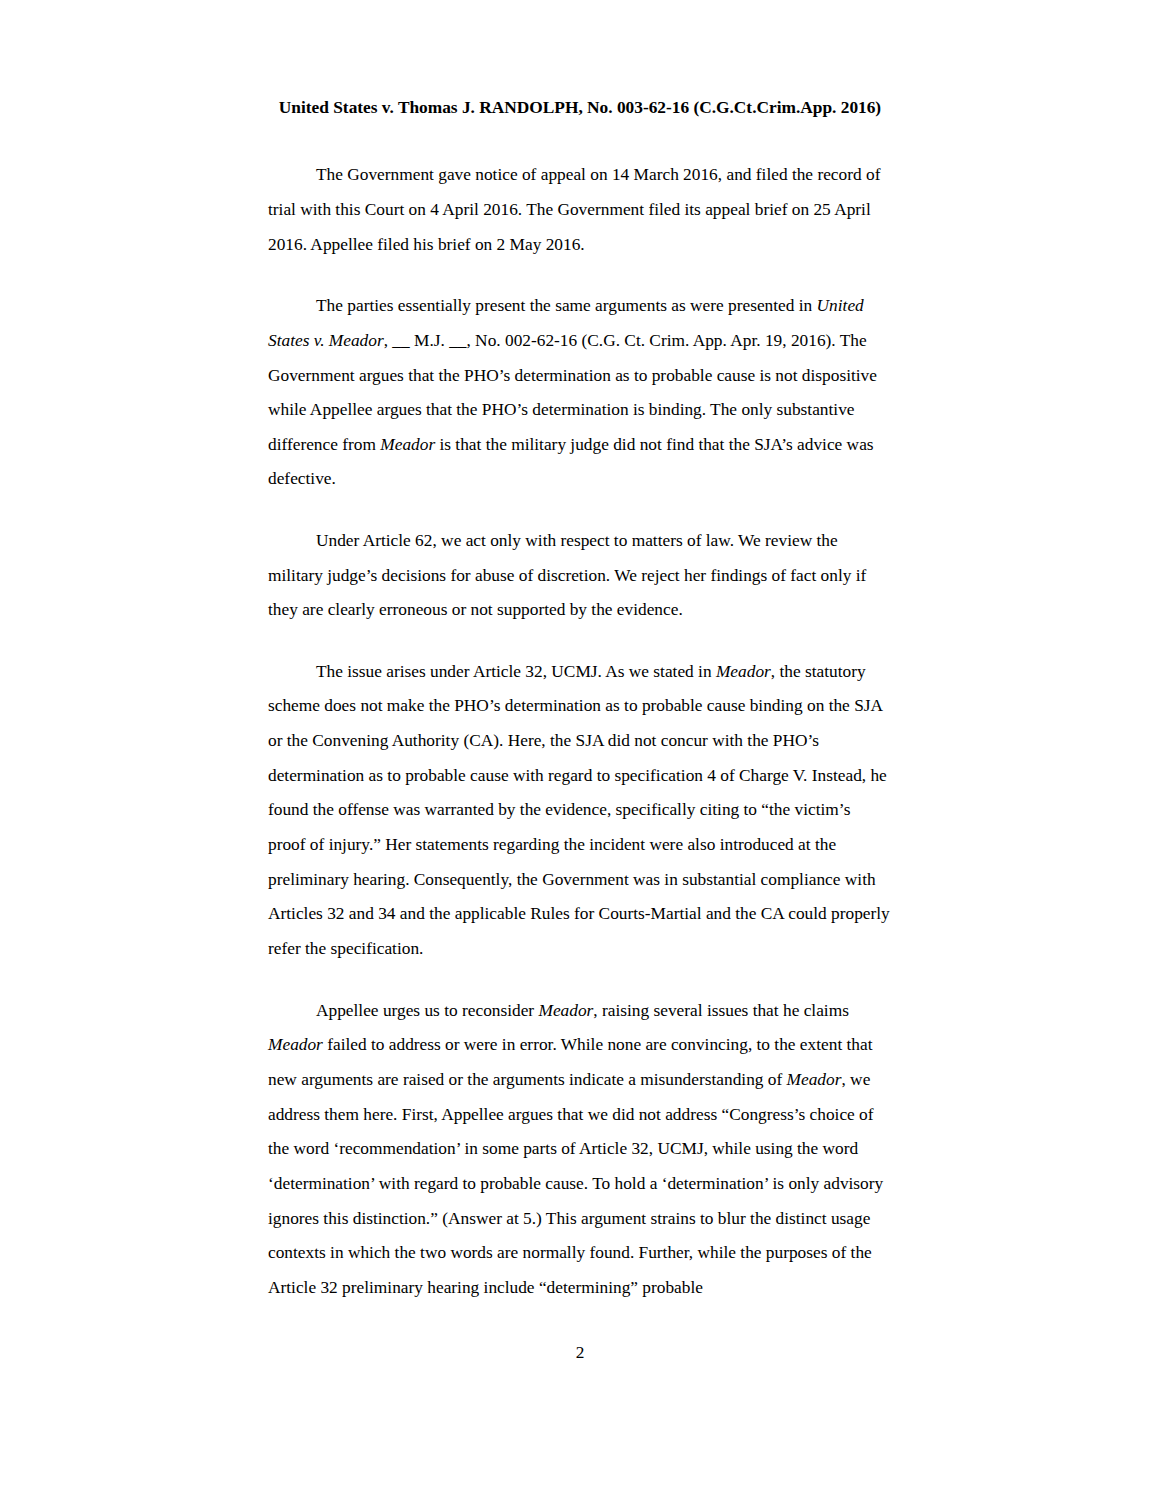United States v. Thomas J. RANDOLPH, No. 003-62-16 (C.G.Ct.Crim.App. 2016)
The Government gave notice of appeal on 14 March 2016, and filed the record of trial with this Court on 4 April 2016. The Government filed its appeal brief on 25 April 2016. Appellee filed his brief on 2 May 2016.
The parties essentially present the same arguments as were presented in United States v. Meador, __ M.J. __, No. 002-62-16 (C.G. Ct. Crim. App. Apr. 19, 2016). The Government argues that the PHO’s determination as to probable cause is not dispositive while Appellee argues that the PHO’s determination is binding. The only substantive difference from Meador is that the military judge did not find that the SJA’s advice was defective.
Under Article 62, we act only with respect to matters of law. We review the military judge’s decisions for abuse of discretion. We reject her findings of fact only if they are clearly erroneous or not supported by the evidence.
The issue arises under Article 32, UCMJ. As we stated in Meador, the statutory scheme does not make the PHO’s determination as to probable cause binding on the SJA or the Convening Authority (CA). Here, the SJA did not concur with the PHO’s determination as to probable cause with regard to specification 4 of Charge V. Instead, he found the offense was warranted by the evidence, specifically citing to “the victim’s proof of injury.” Her statements regarding the incident were also introduced at the preliminary hearing. Consequently, the Government was in substantial compliance with Articles 32 and 34 and the applicable Rules for Courts-Martial and the CA could properly refer the specification.
Appellee urges us to reconsider Meador, raising several issues that he claims Meador failed to address or were in error. While none are convincing, to the extent that new arguments are raised or the arguments indicate a misunderstanding of Meador, we address them here. First, Appellee argues that we did not address “Congress’s choice of the word ‘recommendation’ in some parts of Article 32, UCMJ, while using the word ‘determination’ with regard to probable cause. To hold a ‘determination’ is only advisory ignores this distinction.” (Answer at 5.) This argument strains to blur the distinct usage contexts in which the two words are normally found. Further, while the purposes of the Article 32 preliminary hearing include “determining” probable
2